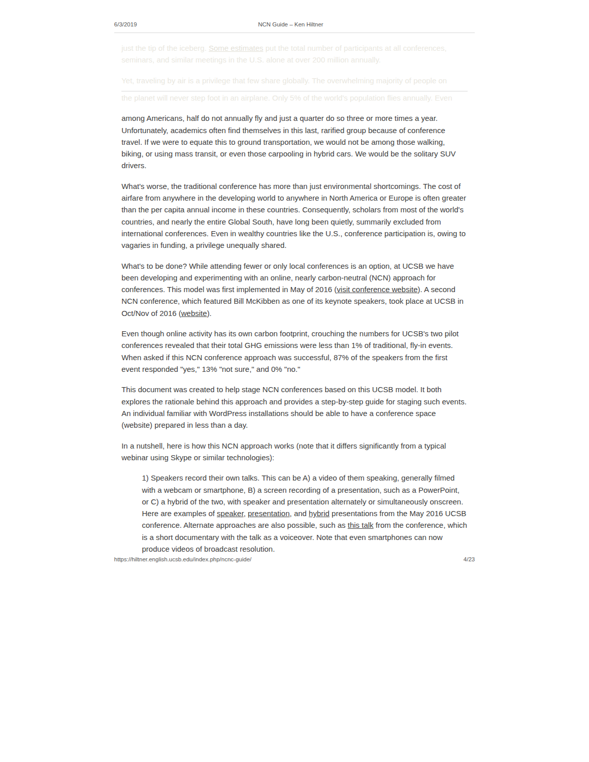6/3/2019 NCN Guide – Ken Hiltner
just the tip of the iceberg. Some estimates put the total number of participants at all conferences, seminars, and similar meetings in the U.S. alone at over 200 million annually.
Yet, traveling by air is a privilege that few share globally. The overwhelming majority of people on
the planet will never step foot in an airplane. Only 5% of the world's population flies annually. Even
among Americans, half do not annually fly and just a quarter do so three or more times a year. Unfortunately, academics often find themselves in this last, rarified group because of conference travel. If we were to equate this to ground transportation, we would not be among those walking, biking, or using mass transit, or even those carpooling in hybrid cars. We would be the solitary SUV drivers.
What's worse, the traditional conference has more than just environmental shortcomings. The cost of airfare from anywhere in the developing world to anywhere in North America or Europe is often greater than the per capita annual income in these countries. Consequently, scholars from most of the world's countries, and nearly the entire Global South, have long been quietly, summarily excluded from international conferences. Even in wealthy countries like the U.S., conference participation is, owing to vagaries in funding, a privilege unequally shared.
What's to be done? While attending fewer or only local conferences is an option, at UCSB we have been developing and experimenting with an online, nearly carbon-neutral (NCN) approach for conferences. This model was first implemented in May of 2016 (visit conference website). A second NCN conference, which featured Bill McKibben as one of its keynote speakers, took place at UCSB in Oct/Nov of 2016 (website).
Even though online activity has its own carbon footprint, crouching the numbers for UCSB's two pilot conferences revealed that their total GHG emissions were less than 1% of traditional, fly-in events. When asked if this NCN conference approach was successful, 87% of the speakers from the first event responded "yes," 13% "not sure," and 0% "no."
This document was created to help stage NCN conferences based on this UCSB model. It both explores the rationale behind this approach and provides a step-by-step guide for staging such events. An individual familiar with WordPress installations should be able to have a conference space (website) prepared in less than a day.
In a nutshell, here is how this NCN approach works (note that it differs significantly from a typical webinar using Skype or similar technologies):
1) Speakers record their own talks. This can be A) a video of them speaking, generally filmed with a webcam or smartphone, B) a screen recording of a presentation, such as a PowerPoint, or C) a hybrid of the two, with speaker and presentation alternately or simultaneously onscreen. Here are examples of speaker, presentation, and hybrid presentations from the May 2016 UCSB conference. Alternate approaches are also possible, such as this talk from the conference, which is a short documentary with the talk as a voiceover. Note that even smartphones can now produce videos of broadcast resolution.
https://hiltner.english.ucsb.edu/index.php/ncnc-guide/ 4/23